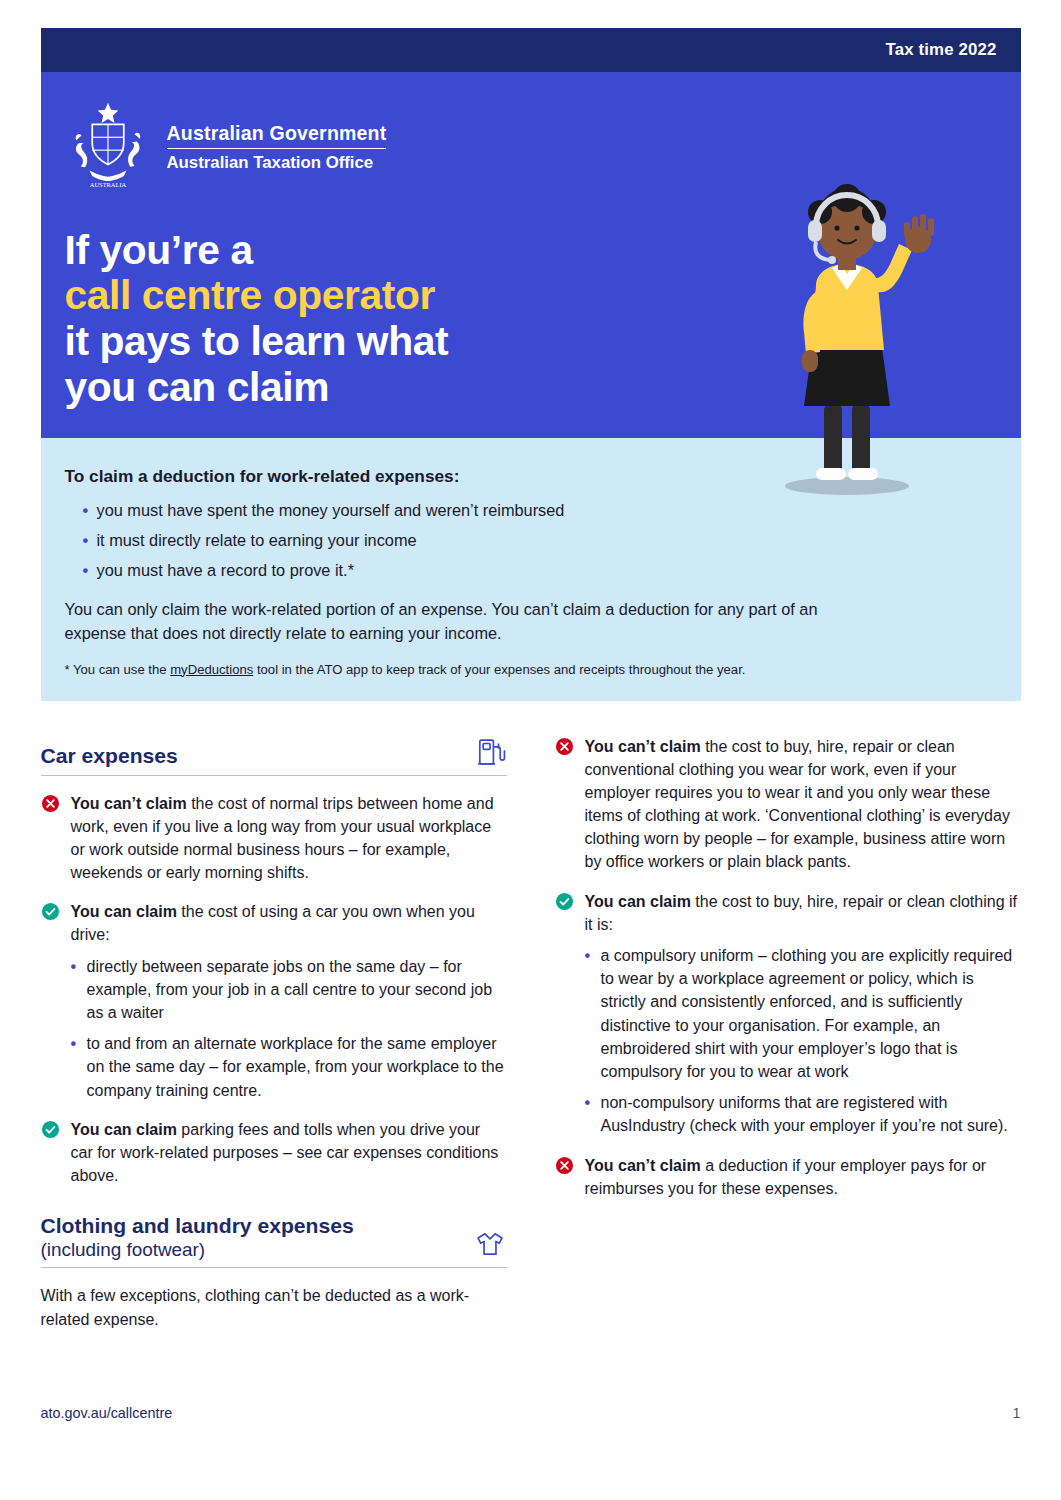Tax time 2022
AUSTRALIA
Australian Government
Australian Taxation Office
If you’re a
call centre operator
it pays to learn what
you can claim
To claim a deduction for work-related expenses:
you must have spent the money yourself and weren’t reimbursed
it must directly relate to earning your income
you must have a record to prove it.*
You can only claim the work-related portion of an expense. You can’t claim a deduction for any part of an expense that does not directly relate to earning your income.
* You can use the myDeductions tool in the ATO app to keep track of your expenses and receipts throughout the year.
Car expenses
You can’t claim the cost of normal trips between home and work, even if you live a long way from your usual workplace or work outside normal business hours – for example, weekends or early morning shifts.
You can claim the cost of using a car you own when you drive:
directly between separate jobs on the same day – for example, from your job in a call centre to your second job as a waiter
to and from an alternate workplace for the same employer on the same day – for example, from your workplace to the company training centre.
You can claim parking fees and tolls when you drive your car for work-related purposes – see car expenses conditions above.
Clothing and laundry expenses (including footwear)
With a few exceptions, clothing can’t be deducted as a work-related expense.
You can’t claim the cost to buy, hire, repair or clean conventional clothing you wear for work, even if your employer requires you to wear it and you only wear these items of clothing at work. ‘Conventional clothing’ is everyday clothing worn by people – for example, business attire worn by office workers or plain black pants.
You can claim the cost to buy, hire, repair or clean clothing if it is:
a compulsory uniform – clothing you are explicitly required to wear by a workplace agreement or policy, which is strictly and consistently enforced, and is sufficiently distinctive to your organisation. For example, an embroidered shirt with your employer’s logo that is compulsory for you to wear at work
non-compulsory uniforms that are registered with AusIndustry (check with your employer if you’re not sure).
You can’t claim a deduction if your employer pays for or reimburses you for these expenses.
ato.gov.au/callcentre 1